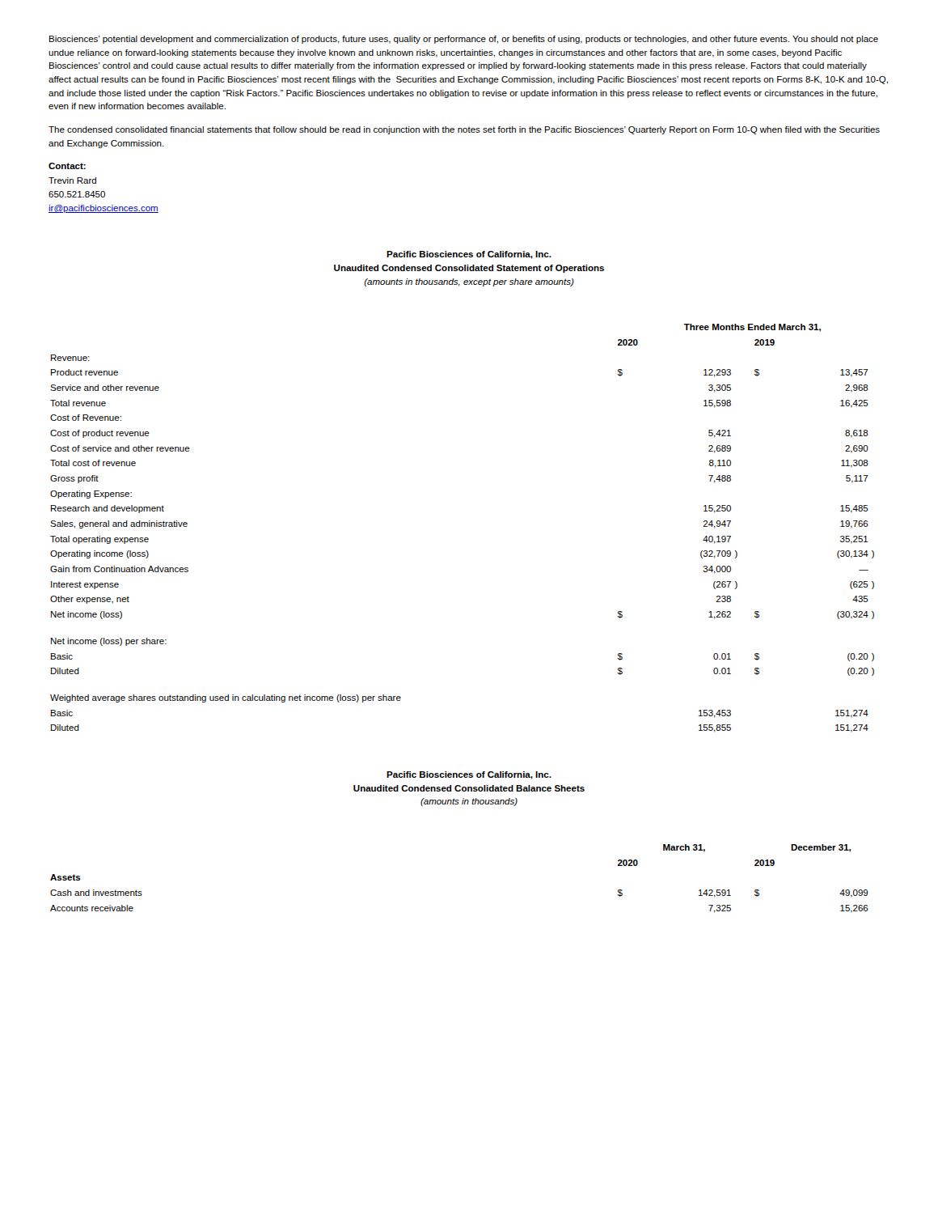Biosciences’ potential development and commercialization of products, future uses, quality or performance of, or benefits of using, products or technologies, and other future events. You should not place undue reliance on forward-looking statements because they involve known and unknown risks, uncertainties, changes in circumstances and other factors that are, in some cases, beyond Pacific Biosciences’ control and could cause actual results to differ materially from the information expressed or implied by forward-looking statements made in this press release. Factors that could materially affect actual results can be found in Pacific Biosciences’ most recent filings with the Securities and Exchange Commission, including Pacific Biosciences’ most recent reports on Forms 8-K, 10-K and 10-Q, and include those listed under the caption “Risk Factors.” Pacific Biosciences undertakes no obligation to revise or update information in this press release to reflect events or circumstances in the future, even if new information becomes available.
The condensed consolidated financial statements that follow should be read in conjunction with the notes set forth in the Pacific Biosciences’ Quarterly Report on Form 10-Q when filed with the Securities and Exchange Commission.
Contact:
Trevin Rard
650.521.8450
ir@pacificbiosciences.com
Pacific Biosciences of California, Inc.
Unaudited Condensed Consolidated Statement of Operations
(amounts in thousands, except per share amounts)
| | | Three Months Ended March 31, |
| | | 2020 | 2019 |
| Revenue: | | | | | | | |
| Product revenue | | $ | 12,293 | | $ | 13,457 | |
| Service and other revenue | | | 3,305 | | | 2,968 | |
| Total revenue | | | 15,598 | | | 16,425 | |
| Cost of Revenue: | | | | | | | |
| Cost of product revenue | | | 5,421 | | | 8,618 | |
| Cost of service and other revenue | | | 2,689 | | | 2,690 | |
| Total cost of revenue | | | 8,110 | | | 11,308 | |
| Gross profit | | | 7,488 | | | 5,117 | |
| Operating Expense: | | | | | | | |
| Research and development | | | 15,250 | | | 15,485 | |
| Sales, general and administrative | | | 24,947 | | | 19,766 | |
| Total operating expense | | | 40,197 | | | 35,251 | |
| Operating income (loss) | | | (32,709 | ) | | (30,134 | ) |
| Gain from Continuation Advances | | | 34,000 | | | — | |
| Interest expense | | | (267 | ) | | (625 | ) |
| Other expense, net | | | 238 | | | 435 | |
| Net income (loss) | | $ | 1,262 | | $ | (30,324 | ) |
| Net income (loss) per share: | | | | | | | |
| Basic | | $ | 0.01 | | $ | (0.20 | ) |
| Diluted | | $ | 0.01 | | $ | (0.20 | ) |
| Weighted average shares outstanding used in calculating net income (loss) per share | | | | | | | |
| Basic | | | 153,453 | | | 151,274 | |
| Diluted | | | 155,855 | | | 151,274 | |
Pacific Biosciences of California, Inc.
Unaudited Condensed Consolidated Balance Sheets
(amounts in thousands)
| | | March 31, | December 31, |
| | | 2020 | 2019 |
| Assets | | | | | | | |
| Cash and investments | | $ | 142,591 | | $ | 49,099 | |
| Accounts receivable | | | 7,325 | | | 15,266 | |